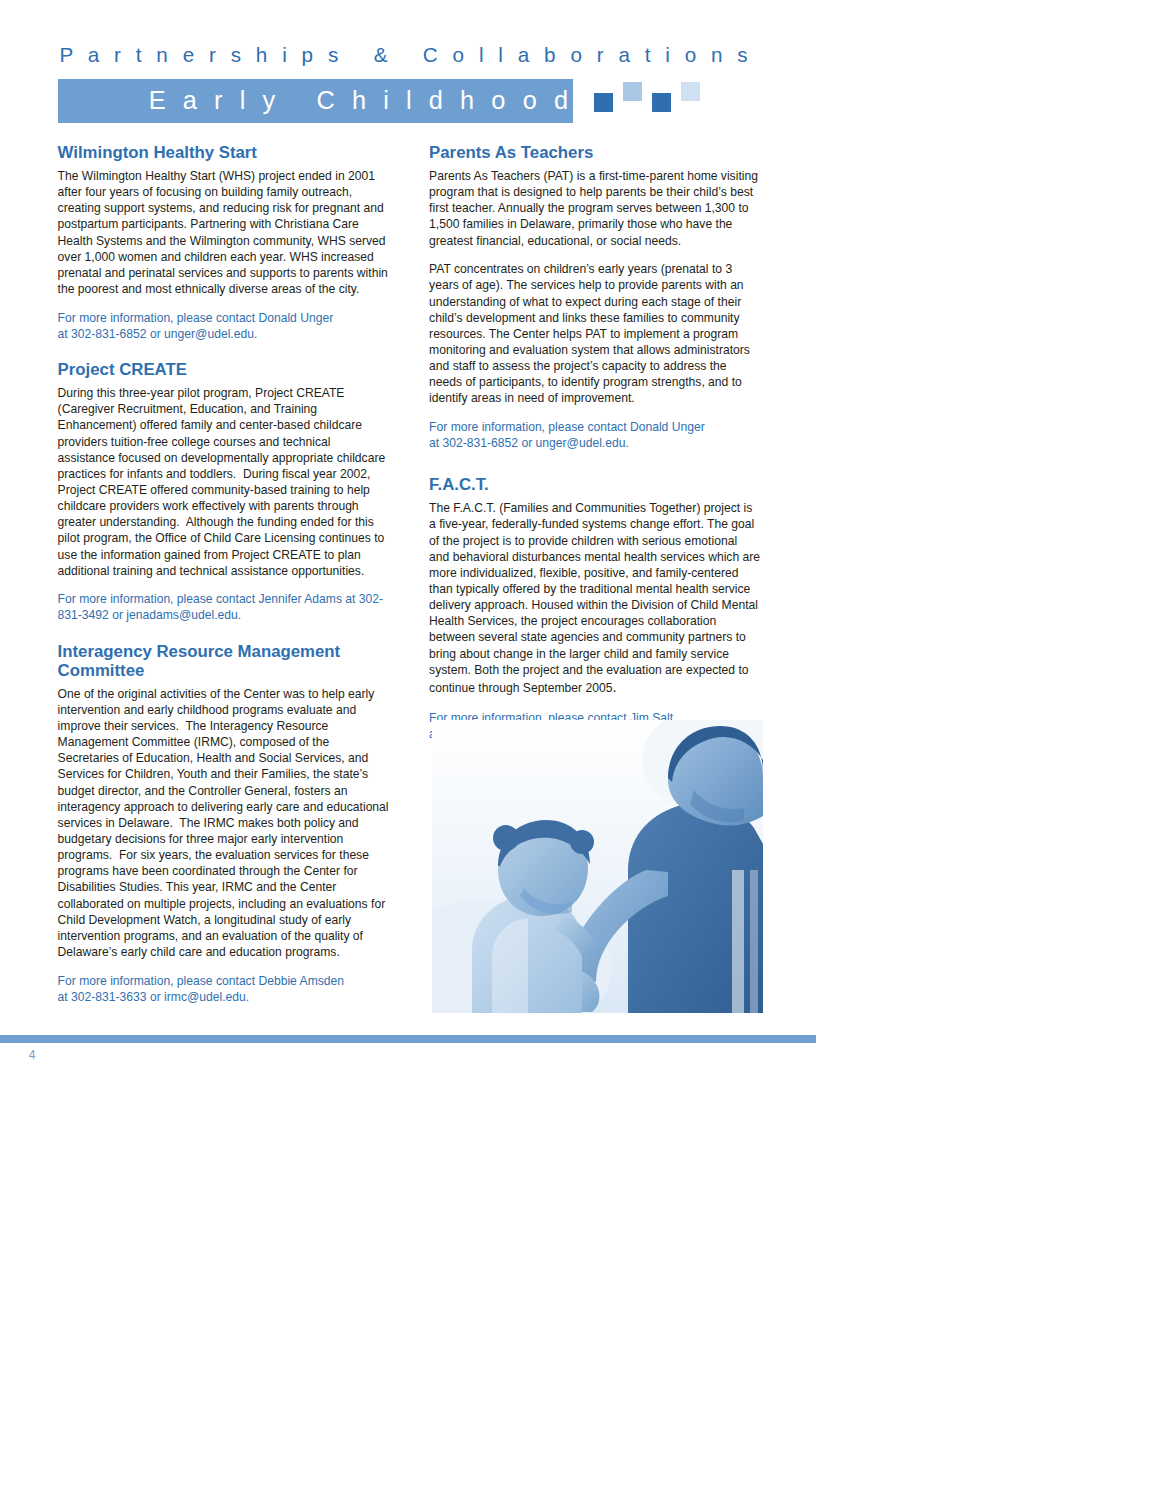P a r t n e r s h i p s & C o l l a b o r a t i o n s
E a r l y C h i l d h o o d
Wilmington Healthy Start
The Wilmington Healthy Start (WHS) project ended in 2001 after four years of focusing on building family outreach, creating support systems, and reducing risk for pregnant and postpartum participants. Partnering with Christiana Care Health Systems and the Wilmington community, WHS served over 1,000 women and children each year. WHS increased prenatal and perinatal services and supports to parents within the poorest and most ethnically diverse areas of the city.
For more information, please contact Donald Unger
at 302-831-6852 or unger@udel.edu.
Project CREATE
During this three-year pilot program, Project CREATE (Caregiver Recruitment, Education, and Training Enhancement) offered family and center-based childcare providers tuition-free college courses and technical assistance focused on developmentally appropriate childcare practices for infants and toddlers. During fiscal year 2002, Project CREATE offered community-based training to help childcare providers work effectively with parents through greater understanding. Although the funding ended for this pilot program, the Office of Child Care Licensing continues to use the information gained from Project CREATE to plan additional training and technical assistance opportunities.
For more information, please contact Jennifer Adams at 302-831-3492 or jenadams@udel.edu.
Interagency Resource Management Committee
One of the original activities of the Center was to help early intervention and early childhood programs evaluate and improve their services. The Interagency Resource Management Committee (IRMC), composed of the Secretaries of Education, Health and Social Services, and Services for Children, Youth and their Families, the state’s budget director, and the Controller General, fosters an interagency approach to delivering early care and educational services in Delaware. The IRMC makes both policy and budgetary decisions for three major early intervention programs. For six years, the evaluation services for these programs have been coordinated through the Center for Disabilities Studies. This year, IRMC and the Center collaborated on multiple projects, including an evaluations for Child Development Watch, a longitudinal study of early intervention programs, and an evaluation of the quality of Delaware’s early child care and education programs.
For more information, please contact Debbie Amsden
at 302-831-3633 or irmc@udel.edu.
Parents As Teachers
Parents As Teachers (PAT) is a first-time-parent home visiting program that is designed to help parents be their child’s best first teacher. Annually the program serves between 1,300 to 1,500 families in Delaware, primarily those who have the greatest financial, educational, or social needs.
PAT concentrates on children’s early years (prenatal to 3 years of age). The services help to provide parents with an understanding of what to expect during each stage of their child’s development and links these families to community resources. The Center helps PAT to implement a program monitoring and evaluation system that allows administrators and staff to assess the project’s capacity to address the needs of participants, to identify program strengths, and to identify areas in need of improvement.
For more information, please contact Donald Unger
at 302-831-6852 or unger@udel.edu.
F.A.C.T.
The F.A.C.T. (Families and Communities Together) project is a five-year, federally-funded systems change effort. The goal of the project is to provide children with serious emotional and behavioral disturbances mental health services which are more individualized, flexible, positive, and family-centered than typically offered by the traditional mental health service delivery approach. Housed within the Division of Child Mental Health Services, the project encourages collaboration between several state agencies and community partners to bring about change in the larger child and family service system. Both the project and the evaluation are expected to continue through September 2005.
For more information, please contact Jim Salt
at (302) 831-6735 or jdsalt@udel.edu.
4